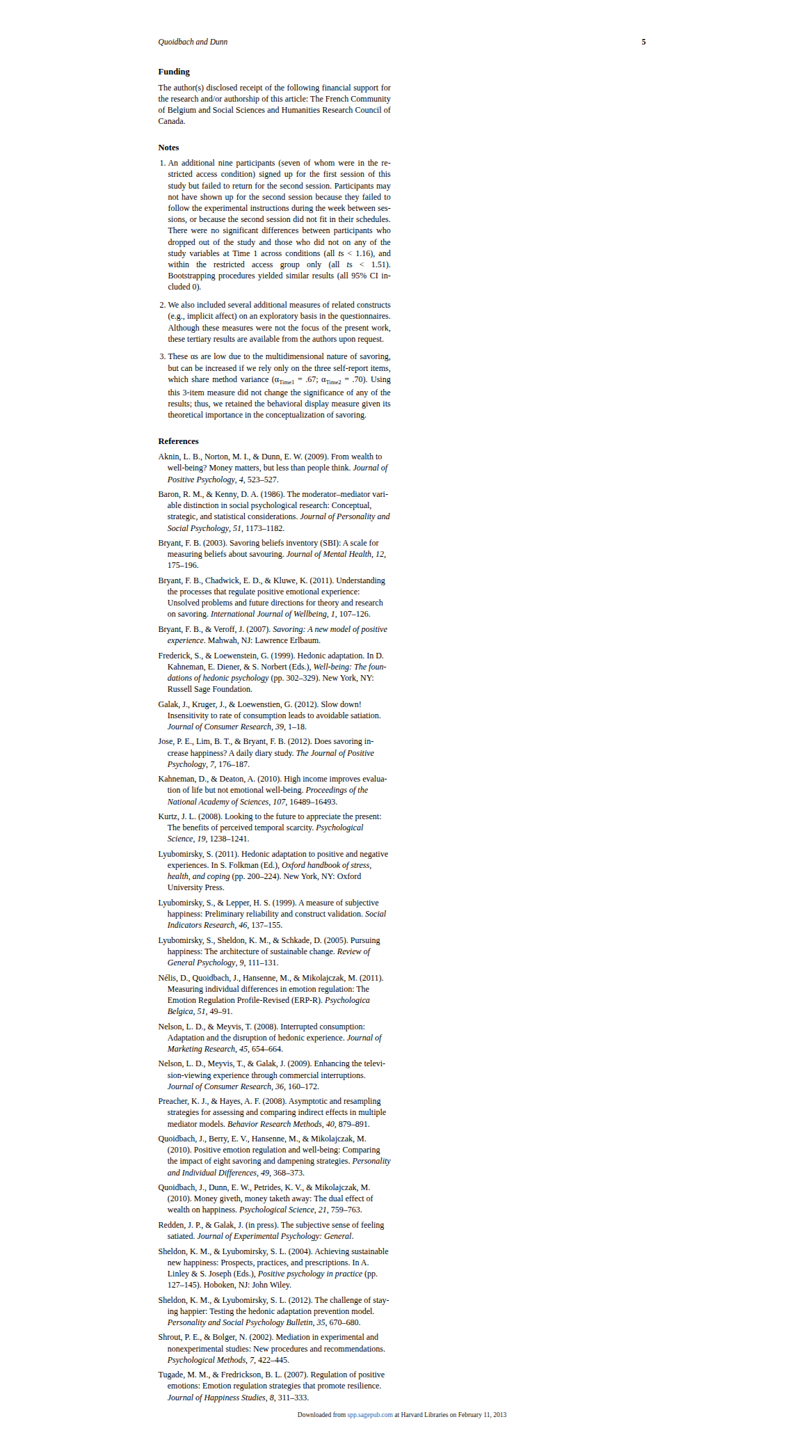Quoidbach and Dunn 5
Funding
The author(s) disclosed receipt of the following financial support for the research and/or authorship of this article: The French Community of Belgium and Social Sciences and Humanities Research Council of Canada.
Notes
An additional nine participants (seven of whom were in the restricted access condition) signed up for the first session of this study but failed to return for the second session. Participants may not have shown up for the second session because they failed to follow the experimental instructions during the week between sessions, or because the second session did not fit in their schedules. There were no significant differences between participants who dropped out of the study and those who did not on any of the study variables at Time 1 across conditions (all ts < 1.16), and within the restricted access group only (all ts < 1.51). Bootstrapping procedures yielded similar results (all 95% CI included 0).
We also included several additional measures of related constructs (e.g., implicit affect) on an exploratory basis in the questionnaires. Although these measures were not the focus of the present work, these tertiary results are available from the authors upon request.
These αs are low due to the multidimensional nature of savoring, but can be increased if we rely only on the three self-report items, which share method variance (αTime1 = .67; αTime2 = .70). Using this 3-item measure did not change the significance of any of the results; thus, we retained the behavioral display measure given its theoretical importance in the conceptualization of savoring.
References
Aknin, L. B., Norton, M. I., & Dunn, E. W. (2009). From wealth to well-being? Money matters, but less than people think. Journal of Positive Psychology, 4, 523–527.
Baron, R. M., & Kenny, D. A. (1986). The moderator–mediator variable distinction in social psychological research: Conceptual, strategic, and statistical considerations. Journal of Personality and Social Psychology, 51, 1173–1182.
Bryant, F. B. (2003). Savoring beliefs inventory (SBI): A scale for measuring beliefs about savouring. Journal of Mental Health, 12, 175–196.
Bryant, F. B., Chadwick, E. D., & Kluwe, K. (2011). Understanding the processes that regulate positive emotional experience: Unsolved problems and future directions for theory and research on savoring. International Journal of Wellbeing, 1, 107–126.
Bryant, F. B., & Veroff, J. (2007). Savoring: A new model of positive experience. Mahwah, NJ: Lawrence Erlbaum.
Frederick, S., & Loewenstein, G. (1999). Hedonic adaptation. In D. Kahneman, E. Diener, & S. Norbert (Eds.), Well-being: The foundations of hedonic psychology (pp. 302–329). New York, NY: Russell Sage Foundation.
Galak, J., Kruger, J., & Loewenstien, G. (2012). Slow down! Insensitivity to rate of consumption leads to avoidable satiation. Journal of Consumer Research, 39, 1–18.
Jose, P. E., Lim, B. T., & Bryant, F. B. (2012). Does savoring increase happiness? A daily diary study. The Journal of Positive Psychology, 7, 176–187.
Kahneman, D., & Deaton, A. (2010). High income improves evaluation of life but not emotional well-being. Proceedings of the National Academy of Sciences, 107, 16489–16493.
Kurtz, J. L. (2008). Looking to the future to appreciate the present: The benefits of perceived temporal scarcity. Psychological Science, 19, 1238–1241.
Lyubomirsky, S. (2011). Hedonic adaptation to positive and negative experiences. In S. Folkman (Ed.), Oxford handbook of stress, health, and coping (pp. 200–224). New York, NY: Oxford University Press.
Lyubomirsky, S., & Lepper, H. S. (1999). A measure of subjective happiness: Preliminary reliability and construct validation. Social Indicators Research, 46, 137–155.
Lyubomirsky, S., Sheldon, K. M., & Schkade, D. (2005). Pursuing happiness: The architecture of sustainable change. Review of General Psychology, 9, 111–131.
Nélis, D., Quoidbach, J., Hansenne, M., & Mikolajczak, M. (2011). Measuring individual differences in emotion regulation: The Emotion Regulation Profile-Revised (ERP-R). Psychologica Belgica, 51, 49–91.
Nelson, L. D., & Meyvis, T. (2008). Interrupted consumption: Adaptation and the disruption of hedonic experience. Journal of Marketing Research, 45, 654–664.
Nelson, L. D., Meyvis, T., & Galak, J. (2009). Enhancing the television-viewing experience through commercial interruptions. Journal of Consumer Research, 36, 160–172.
Preacher, K. J., & Hayes, A. F. (2008). Asymptotic and resampling strategies for assessing and comparing indirect effects in multiple mediator models. Behavior Research Methods, 40, 879–891.
Quoidbach, J., Berry, E. V., Hansenne, M., & Mikolajczak, M. (2010). Positive emotion regulation and well-being: Comparing the impact of eight savoring and dampening strategies. Personality and Individual Differences, 49, 368–373.
Quoidbach, J., Dunn, E. W., Petrides, K. V., & Mikolajczak, M. (2010). Money giveth, money taketh away: The dual effect of wealth on happiness. Psychological Science, 21, 759–763.
Redden, J. P., & Galak, J. (in press). The subjective sense of feeling satiated. Journal of Experimental Psychology: General.
Sheldon, K. M., & Lyubomirsky, S. L. (2004). Achieving sustainable new happiness: Prospects, practices, and prescriptions. In A. Linley & S. Joseph (Eds.), Positive psychology in practice (pp. 127–145). Hoboken, NJ: John Wiley.
Sheldon, K. M., & Lyubomirsky, S. L. (2012). The challenge of staying happier: Testing the hedonic adaptation prevention model. Personality and Social Psychology Bulletin, 35, 670–680.
Shrout, P. E., & Bolger, N. (2002). Mediation in experimental and nonexperimental studies: New procedures and recommendations. Psychological Methods, 7, 422–445.
Tugade, M. M., & Fredrickson, B. L. (2007). Regulation of positive emotions: Emotion regulation strategies that promote resilience. Journal of Happiness Studies, 8, 311–333.
Downloaded from spp.sagepub.com at Harvard Libraries on February 11, 2013